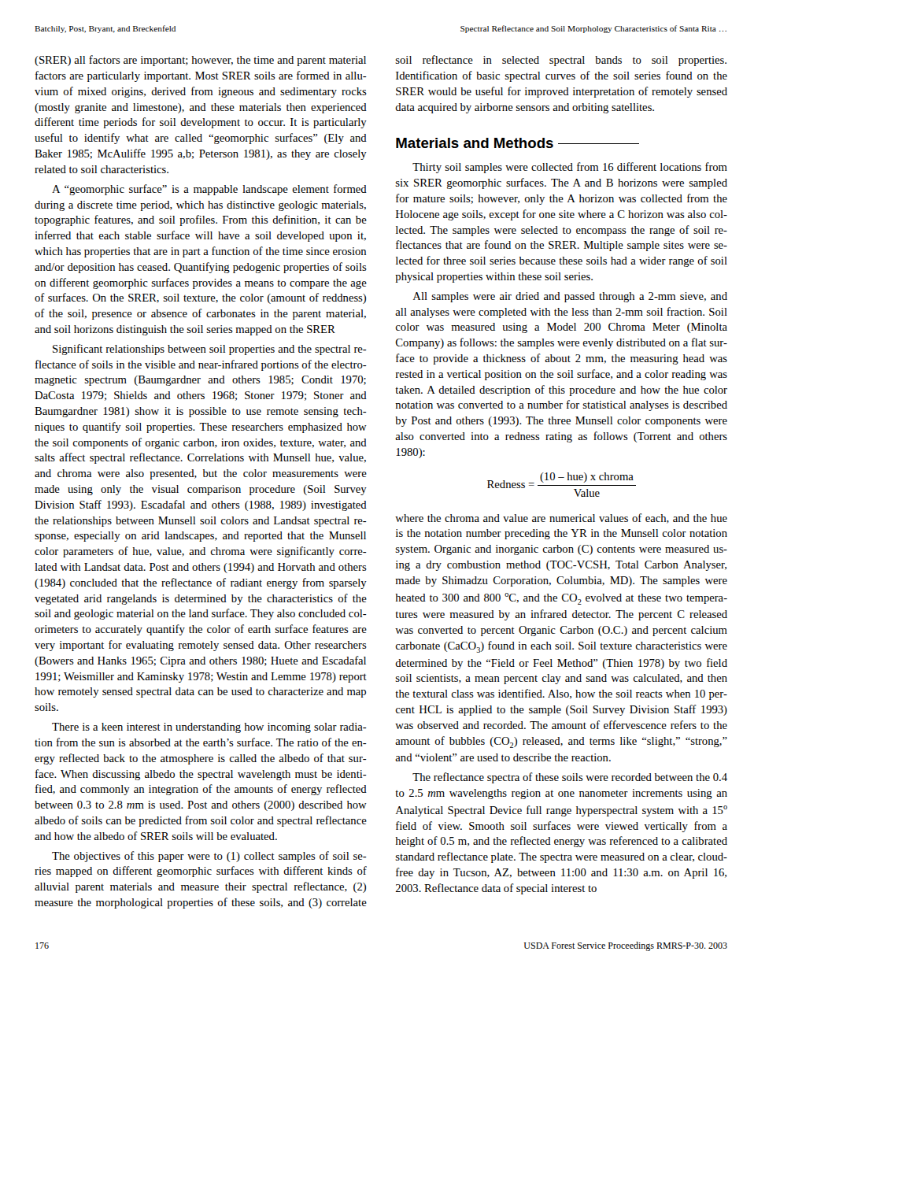Batchily, Post, Bryant, and Breckenfeld
Spectral Reflectance and Soil Morphology Characteristics of Santa Rita …
(SRER) all factors are important; however, the time and parent material factors are particularly important. Most SRER soils are formed in alluvium of mixed origins, derived from igneous and sedimentary rocks (mostly granite and limestone), and these materials then experienced different time periods for soil development to occur. It is particularly useful to identify what are called “geomorphic surfaces” (Ely and Baker 1985; McAuliffe 1995 a,b; Peterson 1981), as they are closely related to soil characteristics.
A “geomorphic surface” is a mappable landscape element formed during a discrete time period, which has distinctive geologic materials, topographic features, and soil profiles. From this definition, it can be inferred that each stable surface will have a soil developed upon it, which has properties that are in part a function of the time since erosion and/or deposition has ceased. Quantifying pedogenic properties of soils on different geomorphic surfaces provides a means to compare the age of surfaces. On the SRER, soil texture, the color (amount of reddness) of the soil, presence or absence of carbonates in the parent material, and soil horizons distinguish the soil series mapped on the SRER
Significant relationships between soil properties and the spectral reflectance of soils in the visible and near-infrared portions of the electromagnetic spectrum (Baumgardner and others 1985; Condit 1970; DaCosta 1979; Shields and others 1968; Stoner 1979; Stoner and Baumgardner 1981) show it is possible to use remote sensing techniques to quantify soil properties. These researchers emphasized how the soil components of organic carbon, iron oxides, texture, water, and salts affect spectral reflectance. Correlations with Munsell hue, value, and chroma were also presented, but the color measurements were made using only the visual comparison procedure (Soil Survey Division Staff 1993). Escadafal and others (1988, 1989) investigated the relationships between Munsell soil colors and Landsat spectral response, especially on arid landscapes, and reported that the Munsell color parameters of hue, value, and chroma were significantly correlated with Landsat data. Post and others (1994) and Horvath and others (1984) concluded that the reflectance of radiant energy from sparsely vegetated arid rangelands is determined by the characteristics of the soil and geologic material on the land surface. They also concluded colorimeters to accurately quantify the color of earth surface features are very important for evaluating remotely sensed data. Other researchers (Bowers and Hanks 1965; Cipra and others 1980; Huete and Escadafal 1991; Weismiller and Kaminsky 1978; Westin and Lemme 1978) report how remotely sensed spectral data can be used to characterize and map soils.
There is a keen interest in understanding how incoming solar radiation from the sun is absorbed at the earth’s surface. The ratio of the energy reflected back to the atmosphere is called the albedo of that surface. When discussing albedo the spectral wavelength must be identified, and commonly an integration of the amounts of energy reflected between 0.3 to 2.8 mm is used. Post and others (2000) described how albedo of soils can be predicted from soil color and spectral reflectance and how the albedo of SRER soils will be evaluated.
The objectives of this paper were to (1) collect samples of soil series mapped on different geomorphic surfaces with different kinds of alluvial parent materials and measure their spectral reflectance, (2) measure the morphological properties of these soils, and (3) correlate soil reflectance in selected spectral bands to soil properties. Identification of basic spectral curves of the soil series found on the SRER would be useful for improved interpretation of remotely sensed data acquired by airborne sensors and orbiting satellites.
Materials and Methods
Thirty soil samples were collected from 16 different locations from six SRER geomorphic surfaces. The A and B horizons were sampled for mature soils; however, only the A horizon was collected from the Holocene age soils, except for one site where a C horizon was also collected. The samples were selected to encompass the range of soil reflectances that are found on the SRER. Multiple sample sites were selected for three soil series because these soils had a wider range of soil physical properties within these soil series.
All samples were air dried and passed through a 2-mm sieve, and all analyses were completed with the less than 2-mm soil fraction. Soil color was measured using a Model 200 Chroma Meter (Minolta Company) as follows: the samples were evenly distributed on a flat surface to provide a thickness of about 2 mm, the measuring head was rested in a vertical position on the soil surface, and a color reading was taken. A detailed description of this procedure and how the hue color notation was converted to a number for statistical analyses is described by Post and others (1993). The three Munsell color components were also converted into a redness rating as follows (Torrent and others 1980):
Redness = (10 – hue) x chroma Value
where the chroma and value are numerical values of each, and the hue is the notation number preceding the YR in the Munsell color notation system. Organic and inorganic carbon (C) contents were measured using a dry combustion method (TOC-VCSH, Total Carbon Analyser, made by Shimadzu Corporation, Columbia, MD). The samples were heated to 300 and 800 oC, and the CO2 evolved at these two temperatures were measured by an infrared detector. The percent C released was converted to percent Organic Carbon (O.C.) and percent calcium carbonate (CaCO3) found in each soil. Soil texture characteristics were determined by the “Field or Feel Method” (Thien 1978) by two field soil scientists, a mean percent clay and sand was calculated, and then the textural class was identified. Also, how the soil reacts when 10 percent HCL is applied to the sample (Soil Survey Division Staff 1993) was observed and recorded. The amount of effervescence refers to the amount of bubbles (CO2) released, and terms like “slight,” “strong,” and “violent” are used to describe the reaction.
The reflectance spectra of these soils were recorded between the 0.4 to 2.5 mm wavelengths region at one nanometer increments using an Analytical Spectral Device full range hyperspectral system with a 15o field of view. Smooth soil surfaces were viewed vertically from a height of 0.5 m, and the reflected energy was referenced to a calibrated standard reflectance plate. The spectra were measured on a clear, cloud-free day in Tucson, AZ, between 11:00 and 11:30 a.m. on April 16, 2003. Reflectance data of special interest to
176
USDA Forest Service Proceedings RMRS-P-30. 2003